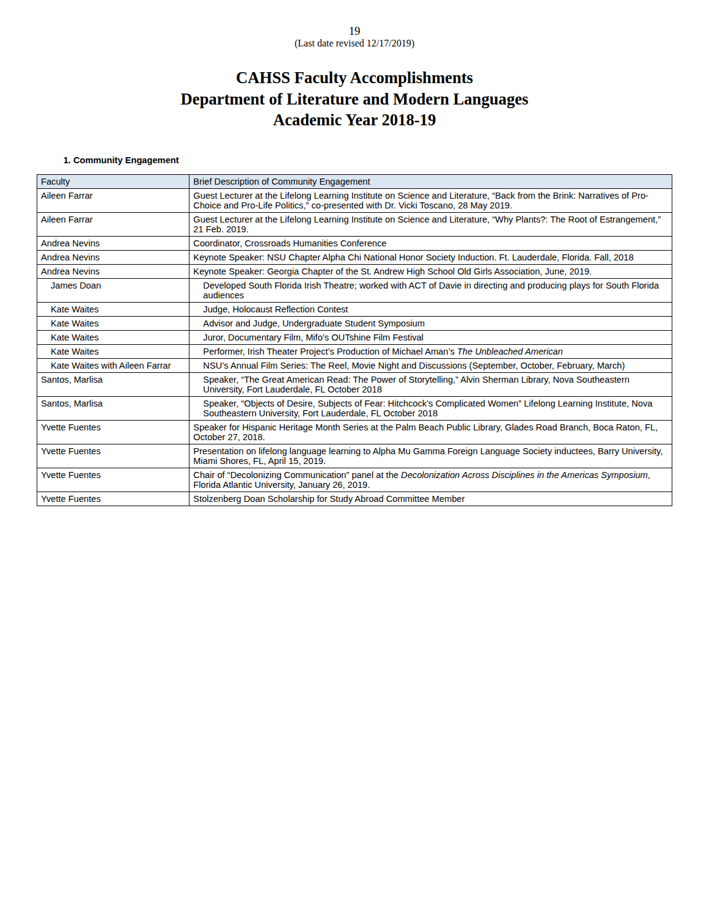19
(Last date revised 12/17/2019)
CAHSS Faculty Accomplishments
Department of Literature and Modern Languages
Academic Year 2018-19
Community Engagement
| Faculty | Brief Description of Community Engagement |
| --- | --- |
| Aileen Farrar | Guest Lecturer at the Lifelong Learning Institute on Science and Literature, “Back from the Brink: Narratives of Pro-Choice and Pro-Life Politics,” co-presented with Dr. Vicki Toscano, 28 May 2019. |
| Aileen Farrar | Guest Lecturer at the Lifelong Learning Institute on Science and Literature, “Why Plants?: The Root of Estrangement,” 21 Feb. 2019. |
| Andrea Nevins | Coordinator, Crossroads Humanities Conference |
| Andrea Nevins | Keynote Speaker: NSU Chapter Alpha Chi National Honor Society Induction. Ft. Lauderdale, Florida. Fall, 2018 |
| Andrea Nevins | Keynote Speaker: Georgia Chapter of the St. Andrew High School Old Girls Association, June, 2019. |
| James Doan | Developed South Florida Irish Theatre; worked with ACT of Davie in directing and producing plays for South Florida audiences |
| Kate Waites | Judge, Holocaust Reflection Contest |
| Kate Waites | Advisor and Judge, Undergraduate Student Symposium |
| Kate Waites | Juror, Documentary Film, Mifo’s OUTshine Film Festival |
| Kate Waites | Performer, Irish Theater Project’s Production of Michael Aman’s The Unbleached American |
| Kate Waites with Aileen Farrar | NSU’s Annual Film Series: The Reel, Movie Night and Discussions (September, October, February, March) |
| Santos, Marlisa | Speaker, “The Great American Read: The Power of Storytelling,” Alvin Sherman Library, Nova Southeastern University, Fort Lauderdale, FL October 2018 |
| Santos, Marlisa | Speaker, “Objects of Desire, Subjects of Fear: Hitchcock’s Complicated Women” Lifelong Learning Institute, Nova Southeastern University, Fort Lauderdale, FL October 2018 |
| Yvette Fuentes | Speaker for Hispanic Heritage Month Series at the Palm Beach Public Library, Glades Road Branch, Boca Raton, FL, October 27, 2018. |
| Yvette Fuentes | Presentation on lifelong language learning to Alpha Mu Gamma Foreign Language Society inductees, Barry University, Miami Shores, FL, April 15, 2019. |
| Yvette Fuentes | Chair of “Decolonizing Communication” panel at the Decolonization Across Disciplines in the Americas Symposium , Florida Atlantic University, January 26, 2019. |
| Yvette Fuentes | Stolzenberg Doan Scholarship for Study Abroad Committee Member |